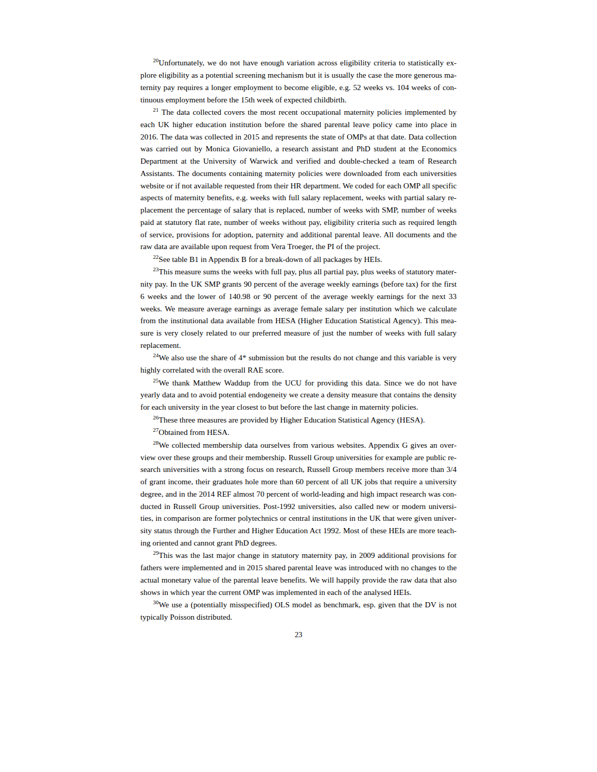20Unfortunately, we do not have enough variation across eligibility criteria to statistically explore eligibility as a potential screening mechanism but it is usually the case the more generous maternity pay requires a longer employment to become eligible, e.g. 52 weeks vs. 104 weeks of continuous employment before the 15th week of expected childbirth.
21 The data collected covers the most recent occupational maternity policies implemented by each UK higher education institution before the shared parental leave policy came into place in 2016. The data was collected in 2015 and represents the state of OMPs at that date. Data collection was carried out by Monica Giovaniello, a research assistant and PhD student at the Economics Department at the University of Warwick and verified and double-checked a team of Research Assistants. The documents containing maternity policies were downloaded from each universities website or if not available requested from their HR department. We coded for each OMP all specific aspects of maternity benefits, e.g. weeks with full salary replacement, weeks with partial salary replacement the percentage of salary that is replaced, number of weeks with SMP, number of weeks paid at statutory flat rate, number of weeks without pay, eligibility criteria such as required length of service, provisions for adoption, paternity and additional parental leave. All documents and the raw data are available upon request from Vera Troeger, the PI of the project.
22See table B1 in Appendix B for a break-down of all packages by HEIs.
23This measure sums the weeks with full pay, plus all partial pay, plus weeks of statutory maternity pay. In the UK SMP grants 90 percent of the average weekly earnings (before tax) for the first 6 weeks and the lower of 140.98 or 90 percent of the average weekly earnings for the next 33 weeks. We measure average earnings as average female salary per institution which we calculate from the institutional data available from HESA (Higher Education Statistical Agency). This measure is very closely related to our preferred measure of just the number of weeks with full salary replacement.
24We also use the share of 4* submission but the results do not change and this variable is very highly correlated with the overall RAE score.
25We thank Matthew Waddup from the UCU for providing this data. Since we do not have yearly data and to avoid potential endogeneity we create a density measure that contains the density for each university in the year closest to but before the last change in maternity policies.
26These three measures are provided by Higher Education Statistical Agency (HESA).
27Obtained from HESA.
28We collected membership data ourselves from various websites. Appendix G gives an overview over these groups and their membership. Russell Group universities for example are public research universities with a strong focus on research, Russell Group members receive more than 3/4 of grant income, their graduates hole more than 60 percent of all UK jobs that require a university degree, and in the 2014 REF almost 70 percent of world-leading and high impact research was conducted in Russell Group universities. Post-1992 universities, also called new or modern universities, in comparison are former polytechnics or central institutions in the UK that were given university status through the Further and Higher Education Act 1992. Most of these HEIs are more teaching oriented and cannot grant PhD degrees.
29This was the last major change in statutory maternity pay, in 2009 additional provisions for fathers were implemented and in 2015 shared parental leave was introduced with no changes to the actual monetary value of the parental leave benefits. We will happily provide the raw data that also shows in which year the current OMP was implemented in each of the analysed HEIs.
30We use a (potentially misspecified) OLS model as benchmark, esp. given that the DV is not typically Poisson distributed.
23